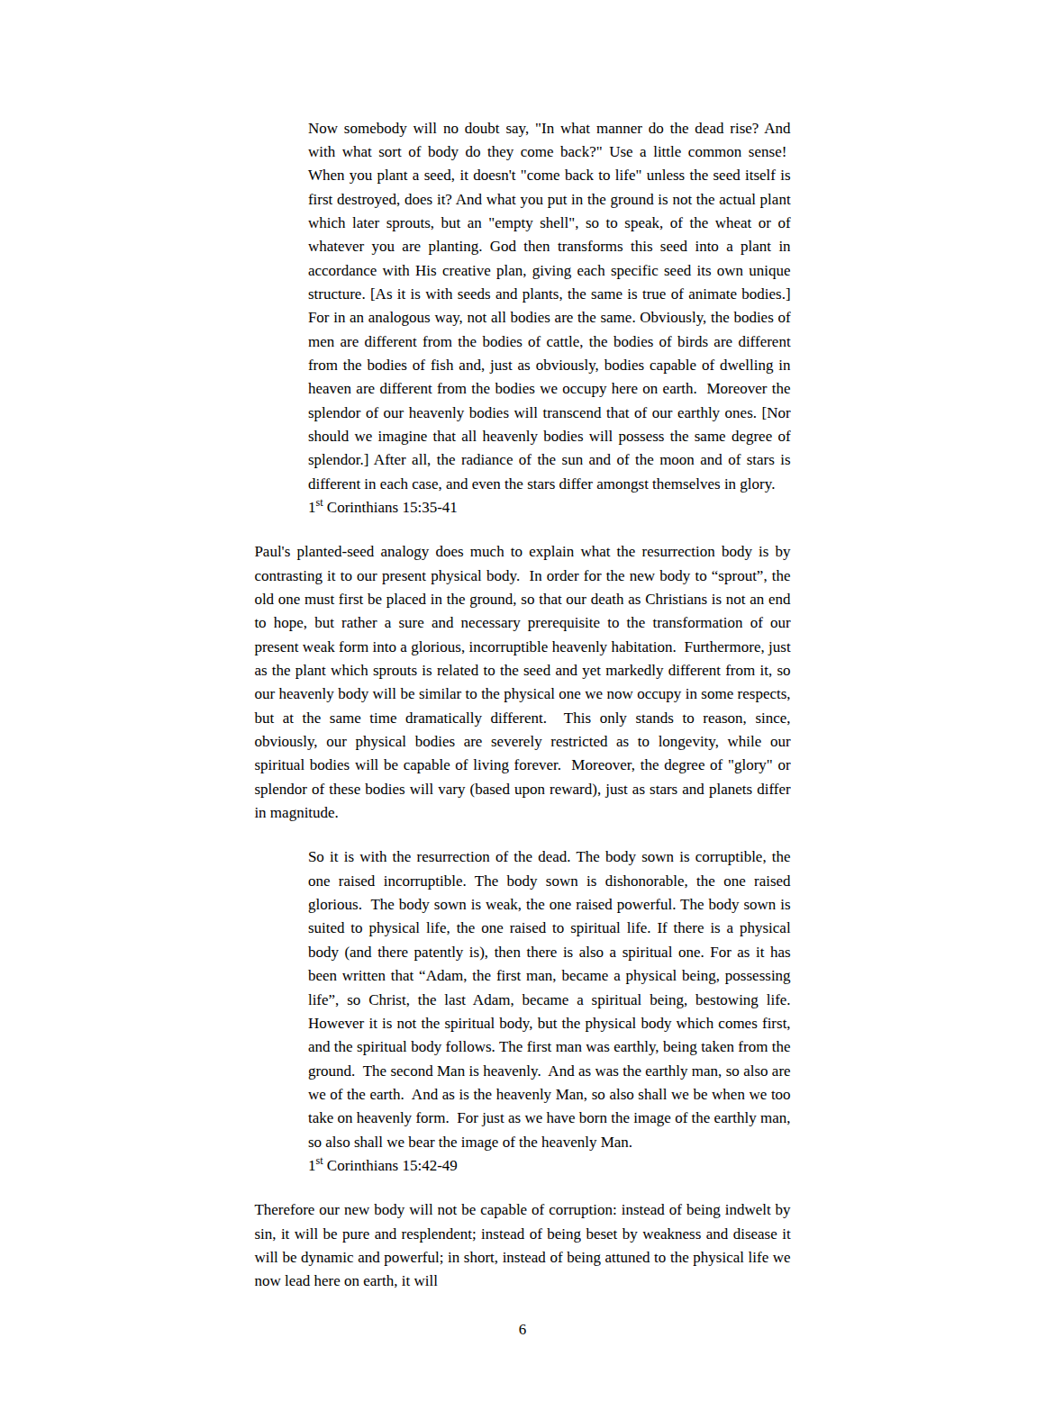Now somebody will no doubt say, "In what manner do the dead rise? And with what sort of body do they come back?" Use a little common sense! When you plant a seed, it doesn't "come back to life" unless the seed itself is first destroyed, does it? And what you put in the ground is not the actual plant which later sprouts, but an "empty shell", so to speak, of the wheat or of whatever you are planting. God then transforms this seed into a plant in accordance with His creative plan, giving each specific seed its own unique structure. [As it is with seeds and plants, the same is true of animate bodies.] For in an analogous way, not all bodies are the same. Obviously, the bodies of men are different from the bodies of cattle, the bodies of birds are different from the bodies of fish and, just as obviously, bodies capable of dwelling in heaven are different from the bodies we occupy here on earth. Moreover the splendor of our heavenly bodies will transcend that of our earthly ones. [Nor should we imagine that all heavenly bodies will possess the same degree of splendor.] After all, the radiance of the sun and of the moon and of stars is different in each case, and even the stars differ amongst themselves in glory.
1st Corinthians 15:35-41
Paul's planted-seed analogy does much to explain what the resurrection body is by contrasting it to our present physical body. In order for the new body to “sprout”, the old one must first be placed in the ground, so that our death as Christians is not an end to hope, but rather a sure and necessary prerequisite to the transformation of our present weak form into a glorious, incorruptible heavenly habitation. Furthermore, just as the plant which sprouts is related to the seed and yet markedly different from it, so our heavenly body will be similar to the physical one we now occupy in some respects, but at the same time dramatically different. This only stands to reason, since, obviously, our physical bodies are severely restricted as to longevity, while our spiritual bodies will be capable of living forever. Moreover, the degree of "glory" or splendor of these bodies will vary (based upon reward), just as stars and planets differ in magnitude.
So it is with the resurrection of the dead. The body sown is corruptible, the one raised incorruptible. The body sown is dishonorable, the one raised glorious. The body sown is weak, the one raised powerful. The body sown is suited to physical life, the one raised to spiritual life. If there is a physical body (and there patently is), then there is also a spiritual one. For as it has been written that “Adam, the first man, became a physical being, possessing life”, so Christ, the last Adam, became a spiritual being, bestowing life. However it is not the spiritual body, but the physical body which comes first, and the spiritual body follows. The first man was earthly, being taken from the ground. The second Man is heavenly. And as was the earthly man, so also are we of the earth. And as is the heavenly Man, so also shall we be when we too take on heavenly form. For just as we have born the image of the earthly man, so also shall we bear the image of the heavenly Man.
1st Corinthians 15:42-49
Therefore our new body will not be capable of corruption: instead of being indwelt by sin, it will be pure and resplendent; instead of being beset by weakness and disease it will be dynamic and powerful; in short, instead of being attuned to the physical life we now lead here on earth, it will
6